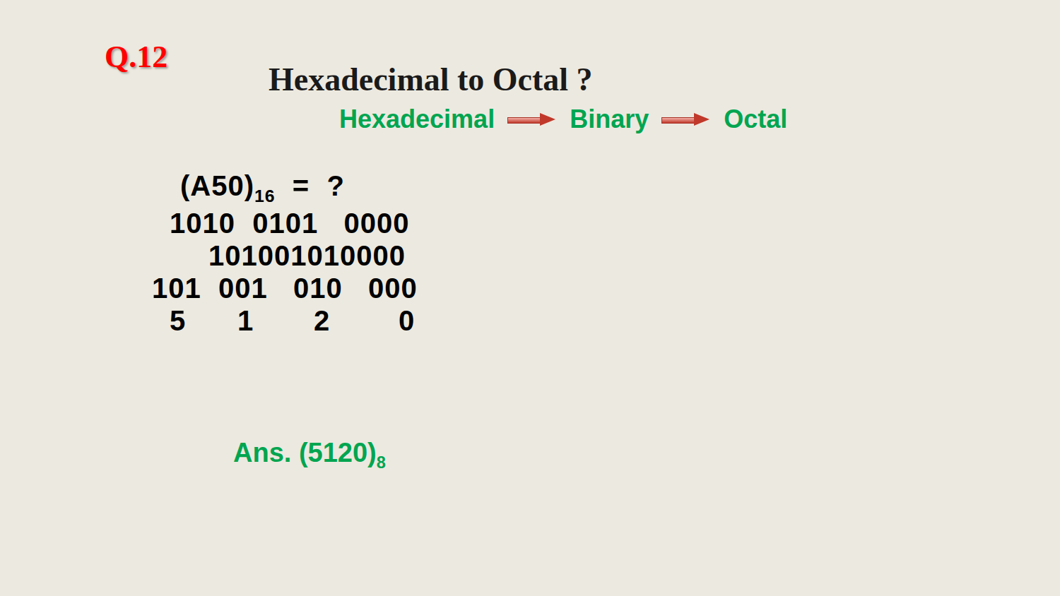Q.12
Hexadecimal to Octal ?
Hexadecimal Binary Octal
(A50)16 = ?
1010 0101 0000
101001010000
101 001 010 000
5 1 2 0
Ans. (5120)8